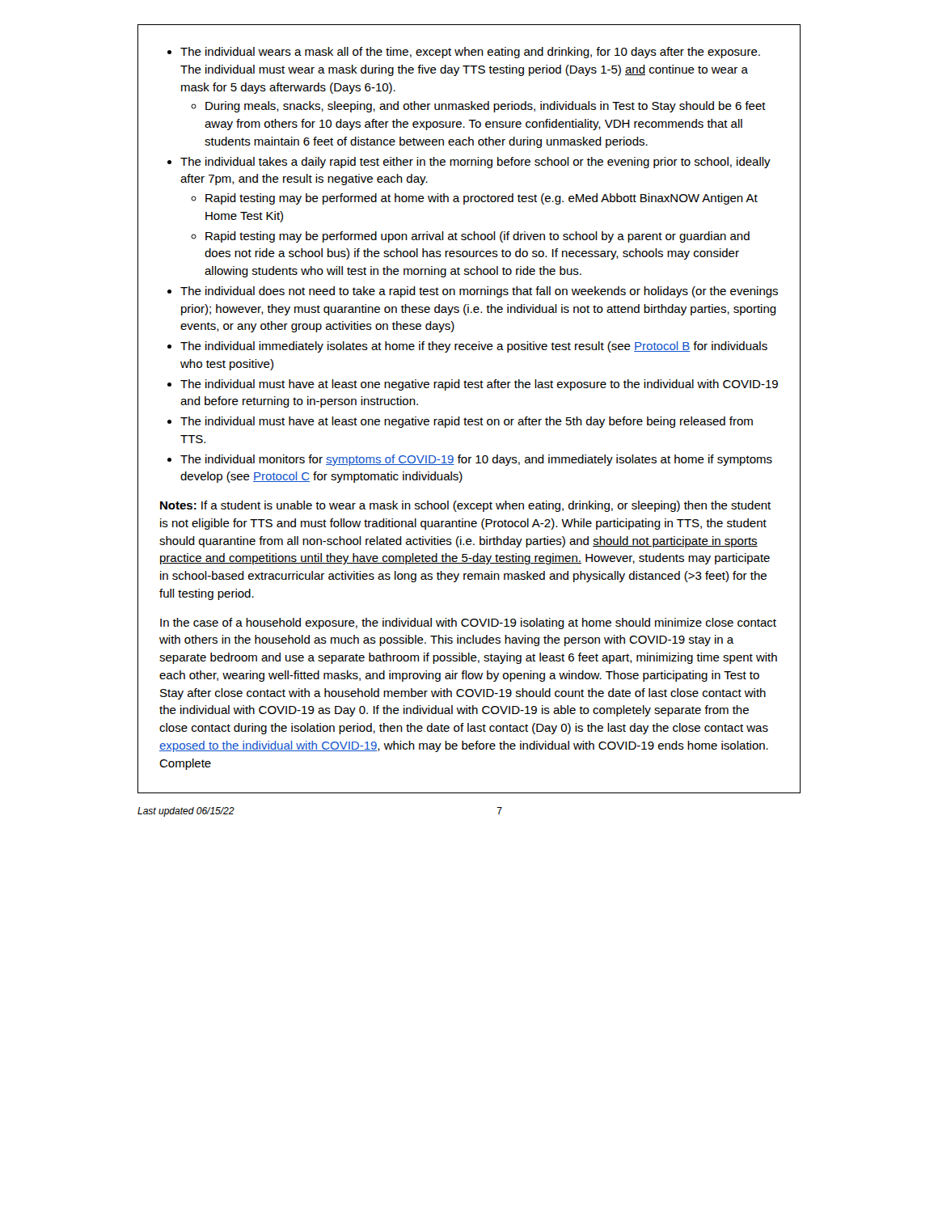The individual wears a mask all of the time, except when eating and drinking, for 10 days after the exposure. The individual must wear a mask during the five day TTS testing period (Days 1-5) and continue to wear a mask for 5 days afterwards (Days 6-10).
During meals, snacks, sleeping, and other unmasked periods, individuals in Test to Stay should be 6 feet away from others for 10 days after the exposure. To ensure confidentiality, VDH recommends that all students maintain 6 feet of distance between each other during unmasked periods.
The individual takes a daily rapid test either in the morning before school or the evening prior to school, ideally after 7pm, and the result is negative each day.
Rapid testing may be performed at home with a proctored test (e.g. eMed Abbott BinaxNOW Antigen At Home Test Kit)
Rapid testing may be performed upon arrival at school (if driven to school by a parent or guardian and does not ride a school bus) if the school has resources to do so. If necessary, schools may consider allowing students who will test in the morning at school to ride the bus.
The individual does not need to take a rapid test on mornings that fall on weekends or holidays (or the evenings prior); however, they must quarantine on these days (i.e. the individual is not to attend birthday parties, sporting events, or any other group activities on these days)
The individual immediately isolates at home if they receive a positive test result (see Protocol B for individuals who test positive)
The individual must have at least one negative rapid test after the last exposure to the individual with COVID-19 and before returning to in-person instruction.
The individual must have at least one negative rapid test on or after the 5th day before being released from TTS.
The individual monitors for symptoms of COVID-19 for 10 days, and immediately isolates at home if symptoms develop (see Protocol C for symptomatic individuals)
Notes: If a student is unable to wear a mask in school (except when eating, drinking, or sleeping) then the student is not eligible for TTS and must follow traditional quarantine (Protocol A-2). While participating in TTS, the student should quarantine from all non-school related activities (i.e. birthday parties) and should not participate in sports practice and competitions until they have completed the 5-day testing regimen. However, students may participate in school-based extracurricular activities as long as they remain masked and physically distanced (>3 feet) for the full testing period.
In the case of a household exposure, the individual with COVID-19 isolating at home should minimize close contact with others in the household as much as possible. This includes having the person with COVID-19 stay in a separate bedroom and use a separate bathroom if possible, staying at least 6 feet apart, minimizing time spent with each other, wearing well-fitted masks, and improving air flow by opening a window. Those participating in Test to Stay after close contact with a household member with COVID-19 should count the date of last close contact with the individual with COVID-19 as Day 0. If the individual with COVID-19 is able to completely separate from the close contact during the isolation period, then the date of last contact (Day 0) is the last day the close contact was exposed to the individual with COVID-19, which may be before the individual with COVID-19 ends home isolation. Complete
Last updated 06/15/22 7